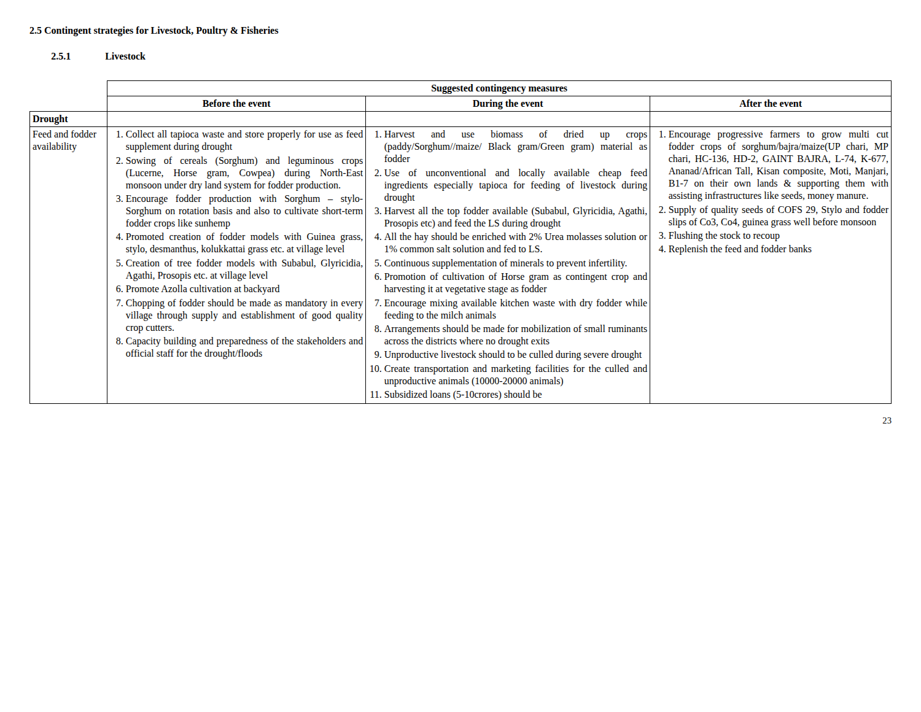2.5 Contingent strategies for Livestock, Poultry & Fisheries
2.5.1 Livestock
| | Suggested contingency measures |
| --- | --- |
| | Before the event | During the event | After the event |
| Drought | | | |
| Feed and fodder availability | Collect all tapioca waste and store properly for use as feed supplement during drought Sowing of cereals (Sorghum) and leguminous crops (Lucerne, Horse gram, Cowpea) during North-East monsoon under dry land system for fodder production. Encourage fodder production with Sorghum – stylo- Sorghum on rotation basis and also to cultivate short-term fodder crops like sunhemp Promoted creation of fodder models with Guinea grass, stylo, desmanthus, kolukkattai grass etc. at village level Creation of tree fodder models with Subabul, Glyricidia, Agathi, Prosopis etc. at village level Promote Azolla cultivation at backyard Chopping of fodder should be made as mandatory in every village through supply and establishment of good quality crop cutters. Capacity building and preparedness of the stakeholders and official staff for the drought/floods | Harvest and use biomass of dried up crops (paddy/Sorghum//maize/ Black gram/Green gram) material as fodder Use of unconventional and locally available cheap feed ingredients especially tapioca for feeding of livestock during drought Harvest all the top fodder available (Subabul, Glyricidia, Agathi, Prosopis etc) and feed the LS during drought All the hay should be enriched with 2% Urea molasses solution or 1% common salt solution and fed to LS. Continuous supplementation of minerals to prevent infertility. Promotion of cultivation of Horse gram as contingent crop and harvesting it at vegetative stage as fodder Encourage mixing available kitchen waste with dry fodder while feeding to the milch animals Arrangements should be made for mobilization of small ruminants across the districts where no drought exits Unproductive livestock should to be culled during severe drought Create transportation and marketing facilities for the culled and unproductive animals (10000-20000 animals) Subsidized loans (5-10crores) should be | Encourage progressive farmers to grow multi cut fodder crops of sorghum/bajra/maize(UP chari, MP chari, HC-136, HD-2, GAINT BAJRA, L-74, K-677, Ananad/African Tall, Kisan composite, Moti, Manjari, B1-7 on their own lands & supporting them with assisting infrastructures like seeds, money manure. Supply of quality seeds of COFS 29, Stylo and fodder slips of Co3, Co4, guinea grass well before monsoon Flushing the stock to recoup Replenish the feed and fodder banks |
23